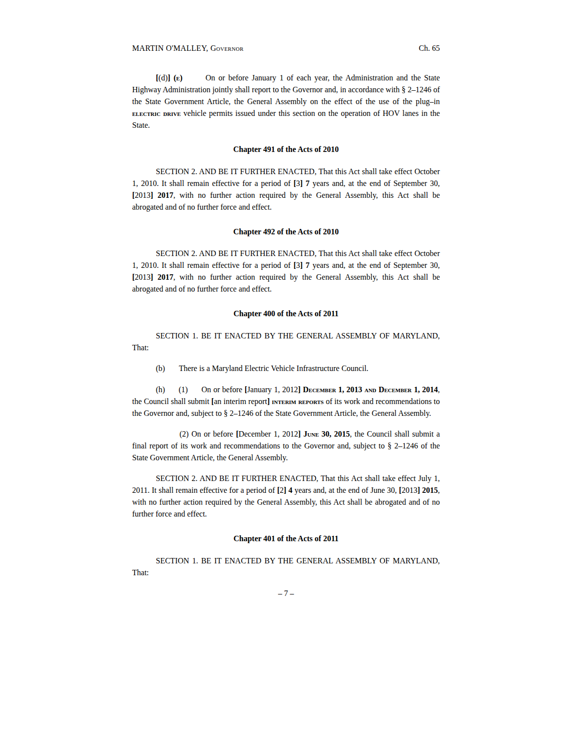MARTIN O'MALLEY, Governor
Ch. 65
[(d)] (e) On or before January 1 of each year, the Administration and the State Highway Administration jointly shall report to the Governor and, in accordance with § 2–1246 of the State Government Article, the General Assembly on the effect of the use of the plug–in electric drive vehicle permits issued under this section on the operation of HOV lanes in the State.
Chapter 491 of the Acts of 2010
SECTION 2. AND BE IT FURTHER ENACTED, That this Act shall take effect October 1, 2010. It shall remain effective for a period of [3] 7 years and, at the end of September 30, [2013] 2017, with no further action required by the General Assembly, this Act shall be abrogated and of no further force and effect.
Chapter 492 of the Acts of 2010
SECTION 2. AND BE IT FURTHER ENACTED, That this Act shall take effect October 1, 2010. It shall remain effective for a period of [3] 7 years and, at the end of September 30, [2013] 2017, with no further action required by the General Assembly, this Act shall be abrogated and of no further force and effect.
Chapter 400 of the Acts of 2011
SECTION 1. BE IT ENACTED BY THE GENERAL ASSEMBLY OF MARYLAND, That:
(b) There is a Maryland Electric Vehicle Infrastructure Council.
(h) (1) On or before [January 1, 2012] December 1, 2013 and December 1, 2014, the Council shall submit [an interim report] interim reports of its work and recommendations to the Governor and, subject to § 2–1246 of the State Government Article, the General Assembly.
(2) On or before [December 1, 2012] June 30, 2015, the Council shall submit a final report of its work and recommendations to the Governor and, subject to § 2–1246 of the State Government Article, the General Assembly.
SECTION 2. AND BE IT FURTHER ENACTED, That this Act shall take effect July 1, 2011. It shall remain effective for a period of [2] 4 years and, at the end of June 30, [2013] 2015, with no further action required by the General Assembly, this Act shall be abrogated and of no further force and effect.
Chapter 401 of the Acts of 2011
SECTION 1. BE IT ENACTED BY THE GENERAL ASSEMBLY OF MARYLAND, That:
– 7 –